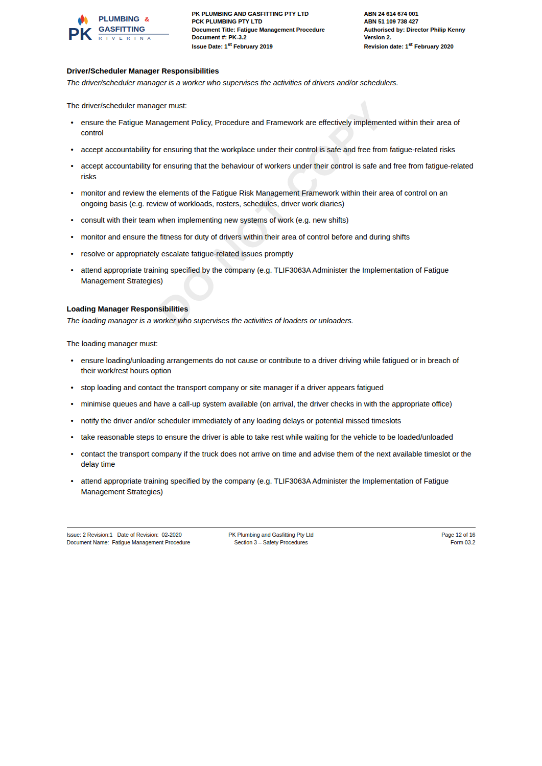PK PLUMBING & GASFITTING R I V E R I N A
PK PLUMBING AND GASFITTING PTY LTD
ABN 24 614 674 001
PCK PLUMBING PTY LTD
ABN 51 109 738 427
Document Title: Fatigue Management Procedure
Authorised by: Director Philip Kenny
Document #: PK-3.2
Version 2.
Issue Date: 1st February 2019
Revision date: 1st February 2020
DO NOT COPY
Driver/Scheduler Manager Responsibilities
The driver/scheduler manager is a worker who supervises the activities of drivers and/or schedulers.
The driver/scheduler manager must:
ensure the Fatigue Management Policy, Procedure and Framework are effectively implemented within their area of control
accept accountability for ensuring that the workplace under their control is safe and free from fatigue-related risks
accept accountability for ensuring that the behaviour of workers under their control is safe and free from fatigue-related risks
monitor and review the elements of the Fatigue Risk Management Framework within their area of control on an ongoing basis (e.g. review of workloads, rosters, schedules, driver work diaries)
consult with their team when implementing new systems of work (e.g. new shifts)
monitor and ensure the fitness for duty of drivers within their area of control before and during shifts
resolve or appropriately escalate fatigue-related issues promptly
attend appropriate training specified by the company (e.g. TLIF3063A Administer the Implementation of Fatigue Management Strategies)
Loading Manager Responsibilities
The loading manager is a worker who supervises the activities of loaders or unloaders.
The loading manager must:
ensure loading/unloading arrangements do not cause or contribute to a driver driving while fatigued or in breach of their work/rest hours option
stop loading and contact the transport company or site manager if a driver appears fatigued
minimise queues and have a call-up system available (on arrival, the driver checks in with the appropriate office)
notify the driver and/or scheduler immediately of any loading delays or potential missed timeslots
take reasonable steps to ensure the driver is able to take rest while waiting for the vehicle to be loaded/unloaded
contact the transport company if the truck does not arrive on time and advise them of the next available timeslot or the delay time
attend appropriate training specified by the company (e.g. TLIF3063A Administer the Implementation of Fatigue Management Strategies)
Issue: 2 Revision:1 Date of Revision: 02-2020 Document Name: Fatigue Management Procedure
PK Plumbing and Gasfitting Pty Ltd Section 3 – Safety Procedures
Page 12 of 16 Form 03.2